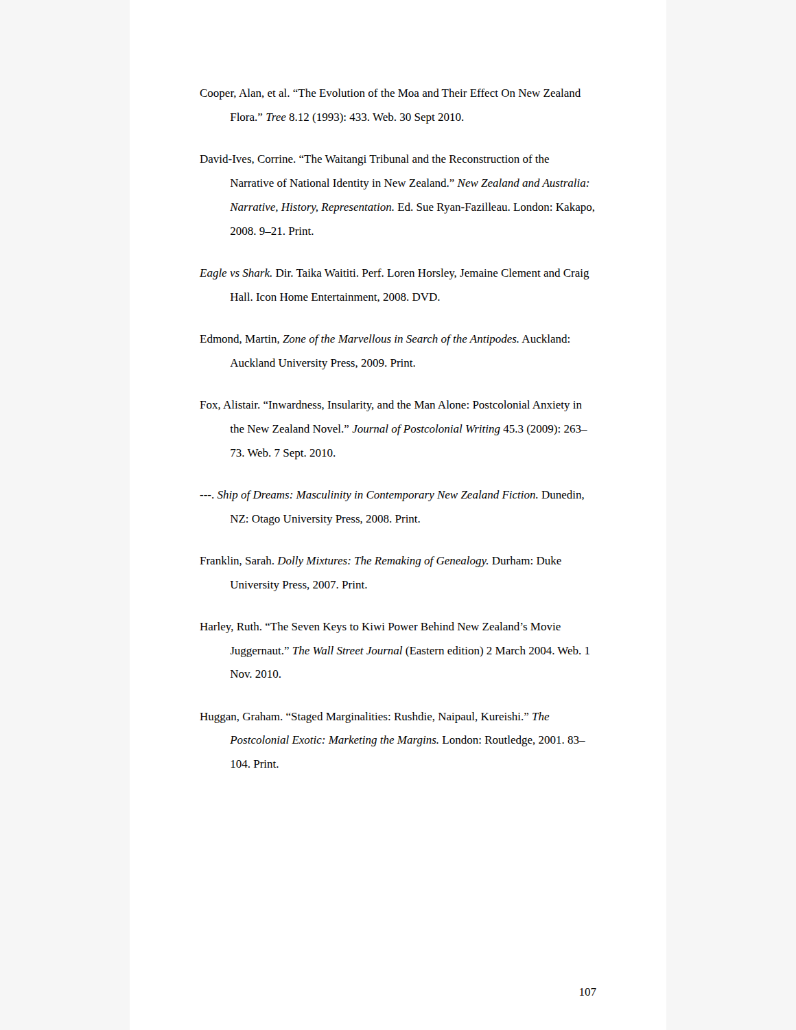Cooper, Alan, et al. “The Evolution of the Moa and Their Effect On New Zealand Flora.” Tree 8.12 (1993): 433. Web. 30 Sept 2010.
David-Ives, Corrine. “The Waitangi Tribunal and the Reconstruction of the Narrative of National Identity in New Zealand.” New Zealand and Australia: Narrative, History, Representation. Ed. Sue Ryan-Fazilleau. London: Kakapo, 2008. 9–21. Print.
Eagle vs Shark. Dir. Taika Waititi. Perf. Loren Horsley, Jemaine Clement and Craig Hall. Icon Home Entertainment, 2008. DVD.
Edmond, Martin, Zone of the Marvellous in Search of the Antipodes. Auckland: Auckland University Press, 2009. Print.
Fox, Alistair. “Inwardness, Insularity, and the Man Alone: Postcolonial Anxiety in the New Zealand Novel.” Journal of Postcolonial Writing 45.3 (2009): 263–73. Web. 7 Sept. 2010.
---. Ship of Dreams: Masculinity in Contemporary New Zealand Fiction. Dunedin, NZ: Otago University Press, 2008. Print.
Franklin, Sarah. Dolly Mixtures: The Remaking of Genealogy. Durham: Duke University Press, 2007. Print.
Harley, Ruth. “The Seven Keys to Kiwi Power Behind New Zealand’s Movie Juggernaut.” The Wall Street Journal (Eastern edition) 2 March 2004. Web. 1 Nov. 2010.
Huggan, Graham. “Staged Marginalities: Rushdie, Naipaul, Kureishi.” The Postcolonial Exotic: Marketing the Margins. London: Routledge, 2001. 83–104. Print.
107